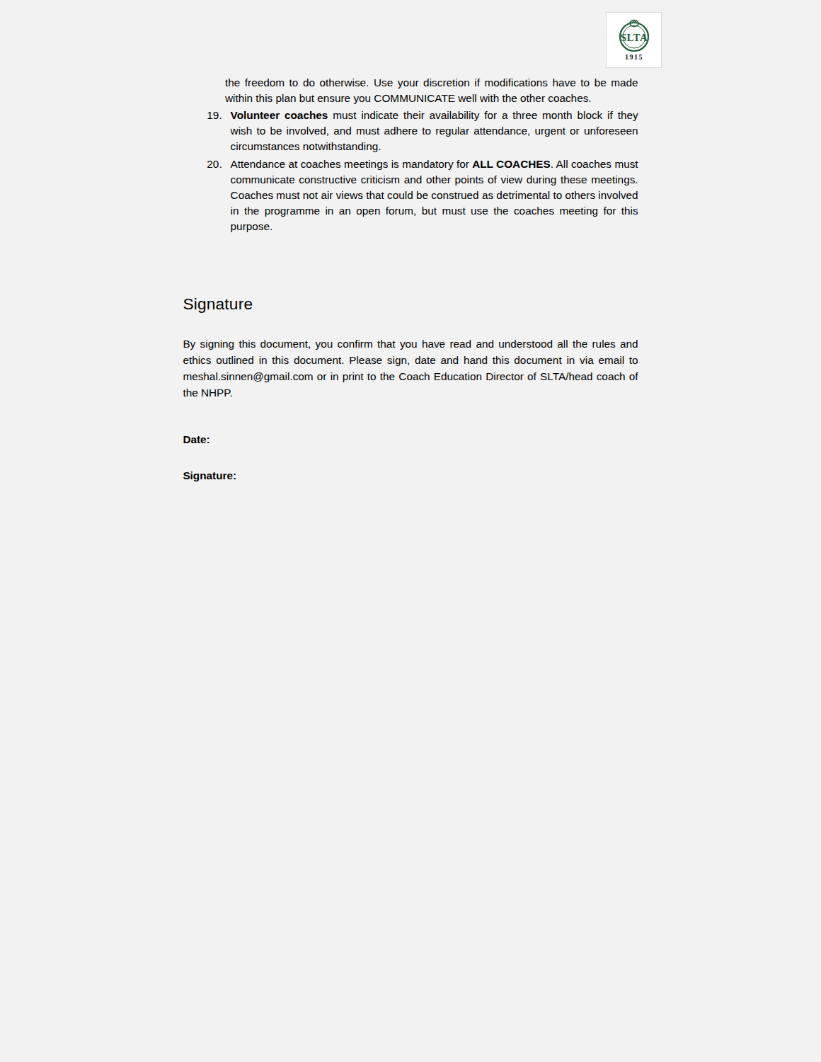SLTA 1915
the freedom to do otherwise. Use your discretion if modifications have to be made within this plan but ensure you COMMUNICATE well with the other coaches.
Volunteer coaches must indicate their availability for a three month block if they wish to be involved, and must adhere to regular attendance, urgent or unforeseen circumstances notwithstanding.
Attendance at coaches meetings is mandatory for ALL COACHES. All coaches must communicate constructive criticism and other points of view during these meetings. Coaches must not air views that could be construed as detrimental to others involved in the programme in an open forum, but must use the coaches meeting for this purpose.
Signature
By signing this document, you confirm that you have read and understood all the rules and ethics outlined in this document. Please sign, date and hand this document in via email to meshal.sinnen@gmail.com or in print to the Coach Education Director of SLTA/head coach of the NHPP.
Date:
Signature: